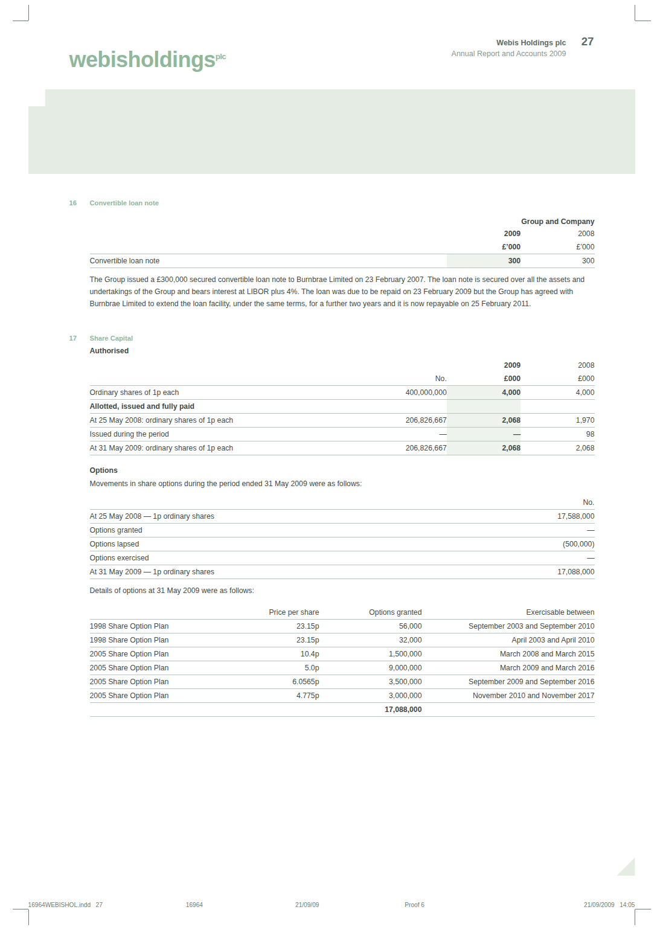webisholdingsplc
27
Webis Holdings plc
Annual Report and Accounts 2009
16
Convertible loan note
| | | Group and Company |
| | | 2009 | 2008 |
| | | £’000 | £’000 |
| Convertible loan note | | 300 | 300 |
The Group issued a £300,000 secured convertible loan note to Burnbrae Limited on 23 February 2007. The loan note is secured over all the assets and undertakings of the Group and bears interest at LIBOR plus 4%. The loan was due to be repaid on 23 February 2009 but the Group has agreed with Burnbrae Limited to extend the loan facility, under the same terms, for a further two years and it is now repayable on 25 February 2011.
17
Share Capital
Authorised
| | | 2009 | 2008 |
| | No. | £000 | £000 |
| Ordinary shares of 1p each | 400,000,000 | 4,000 | 4,000 |
| Allotted, issued and fully paid | | | |
| At 25 May 2008: ordinary shares of 1p each | 206,826,667 | 2,068 | 1,970 |
| Issued during the period | — | — | 98 |
| At 31 May 2009: ordinary shares of 1p each | 206,826,667 | 2,068 | 2,068 |
Options
Movements in share options during the period ended 31 May 2009 were as follows:
| | No. |
| At 25 May 2008 — 1p ordinary shares | 17,588,000 |
| Options granted | — |
| Options lapsed | (500,000) |
| Options exercised | — |
| At 31 May 2009 — 1p ordinary shares | 17,088,000 |
Details of options at 31 May 2009 were as follows:
| | Price per share | Options granted | Exercisable between |
| 1998 Share Option Plan | 23.15p | 56,000 | September 2003 and September 2010 |
| 1998 Share Option Plan | 23.15p | 32,000 | April 2003 and April 2010 |
| 2005 Share Option Plan | 10.4p | 1,500,000 | March 2008 and March 2015 |
| 2005 Share Option Plan | 5.0p | 9,000,000 | March 2009 and March 2016 |
| 2005 Share Option Plan | 6.0565p | 3,500,000 | September 2009 and September 2016 |
| 2005 Share Option Plan | 4.775p | 3,000,000 | November 2010 and November 2017 |
| | | 17,088,000 | |
16964WEBISHOL.indd 27
16964
21/09/09
Proof 6
21/09/2009 14:05